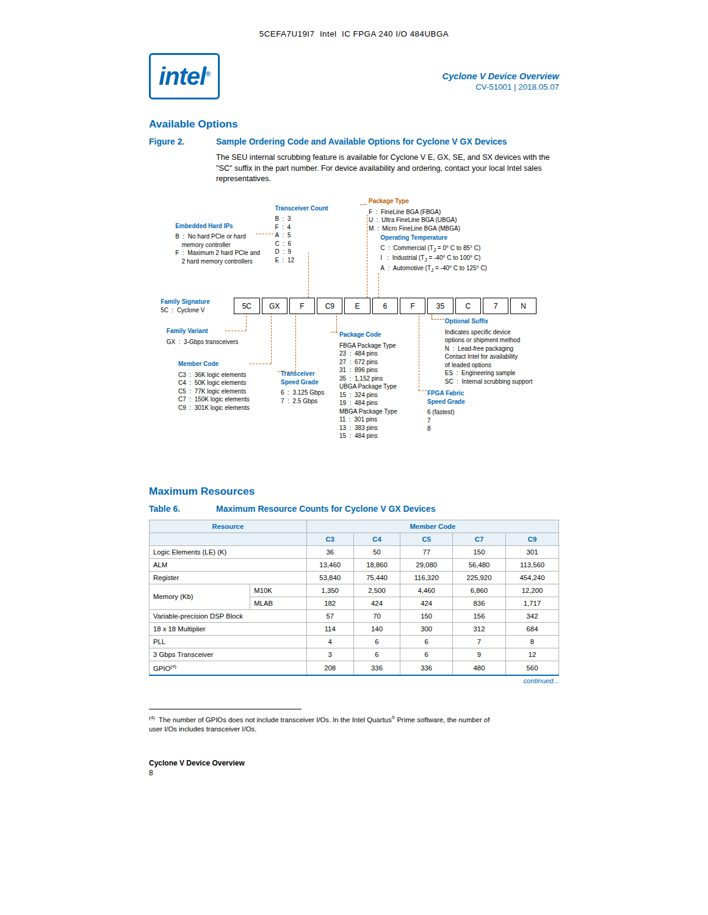5CEFA7U19I7 Intel IC FPGA 240 I/O 484UBGA
intel®
Cyclone V Device Overview
CV-51001 | 2018.05.07
Available Options
Figure 2. Sample Ordering Code and Available Options for Cyclone V GX Devices
The SEU internal scrubbing feature is available for Cyclone V E, GX, SE, and SX devices with the "SC" suffix in the part number. For device availability and ordering, contact your local Intel sales representatives.
Transceiver Count
B : 3
F : 4
A : 5
C : 6
D : 9
E : 12
Package Type
F : FineLine BGA (FBGA)
U : Ultra FineLine BGA (UBGA)
M : Micro FineLine BGA (MBGA)
Embedded Hard IPs
B : No hard PCIe or hard
memory controller
F : Maximum 2 hard PCIe and
2 hard memory controllers
Operating Temperature
C : Commercial (TJ = 0° C to 85° C)
I : Industrial (TJ = -40° C to 100° C)
A : Automotive (TJ = -40° C to 125° C)
5C
GX
F
C9
E
6
F
35
C
7
N
Family Signature
5C : Cyclone V
Family Variant
GX : 3-Gbps transceivers
Member Code
C3 : 36K logic elements
C4 : 50K logic elements
C5 : 77K logic elements
C7 : 150K logic elements
C9 : 301K logic elements
Transceiver
Speed Grade
6 : 3.125 Gbps
7 : 2.5 Gbps
Package Code
FBGA Package Type
23 : 484 pins
27 : 672 pins
31 : 896 pins
35 : 1,152 pins
UBGA Package Type
15 : 324 pins
19 : 484 pins
MBGA Package Type
11 : 301 pins
13 : 383 pins
15 : 484 pins
Optional Suffix
Indicates specific device
options or shipment method
N : Lead-free packaging
Contact Intel for availability
of leaded options
ES : Engineering sample
SC : Internal scrubbing support
FPGA Fabric
Speed Grade
6 (fastest)
7
8
Maximum Resources
Table 6. Maximum Resource Counts for Cyclone V GX Devices
| Resource | Member Code |
| --- | --- |
| | C3 | C4 | C5 | C7 | C9 |
| Logic Elements (LE) (K) | 36 | 50 | 77 | 150 | 301 |
| ALM | 13,460 | 18,860 | 29,080 | 56,480 | 113,560 |
| Register | 53,840 | 75,440 | 116,320 | 225,920 | 454,240 |
| Memory (Kb) | M10K | 1,350 | 2,500 | 4,460 | 6,860 | 12,200 |
| MLAB | 182 | 424 | 424 | 836 | 1,717 |
| Variable-precision DSP Block | 57 | 70 | 150 | 156 | 342 |
| 18 x 18 Multiplier | 114 | 140 | 300 | 312 | 684 |
| PLL | 4 | 6 | 6 | 7 | 8 |
| 3 Gbps Transceiver | 3 | 6 | 6 | 9 | 12 |
| GPIO (4) | 208 | 336 | 336 | 480 | 560 |
continued...
(4) The number of GPIOs does not include transceiver I/Os. In the Intel Quartus® Prime software, the number of user I/Os includes transceiver I/Os.
Cyclone V Device Overview
8